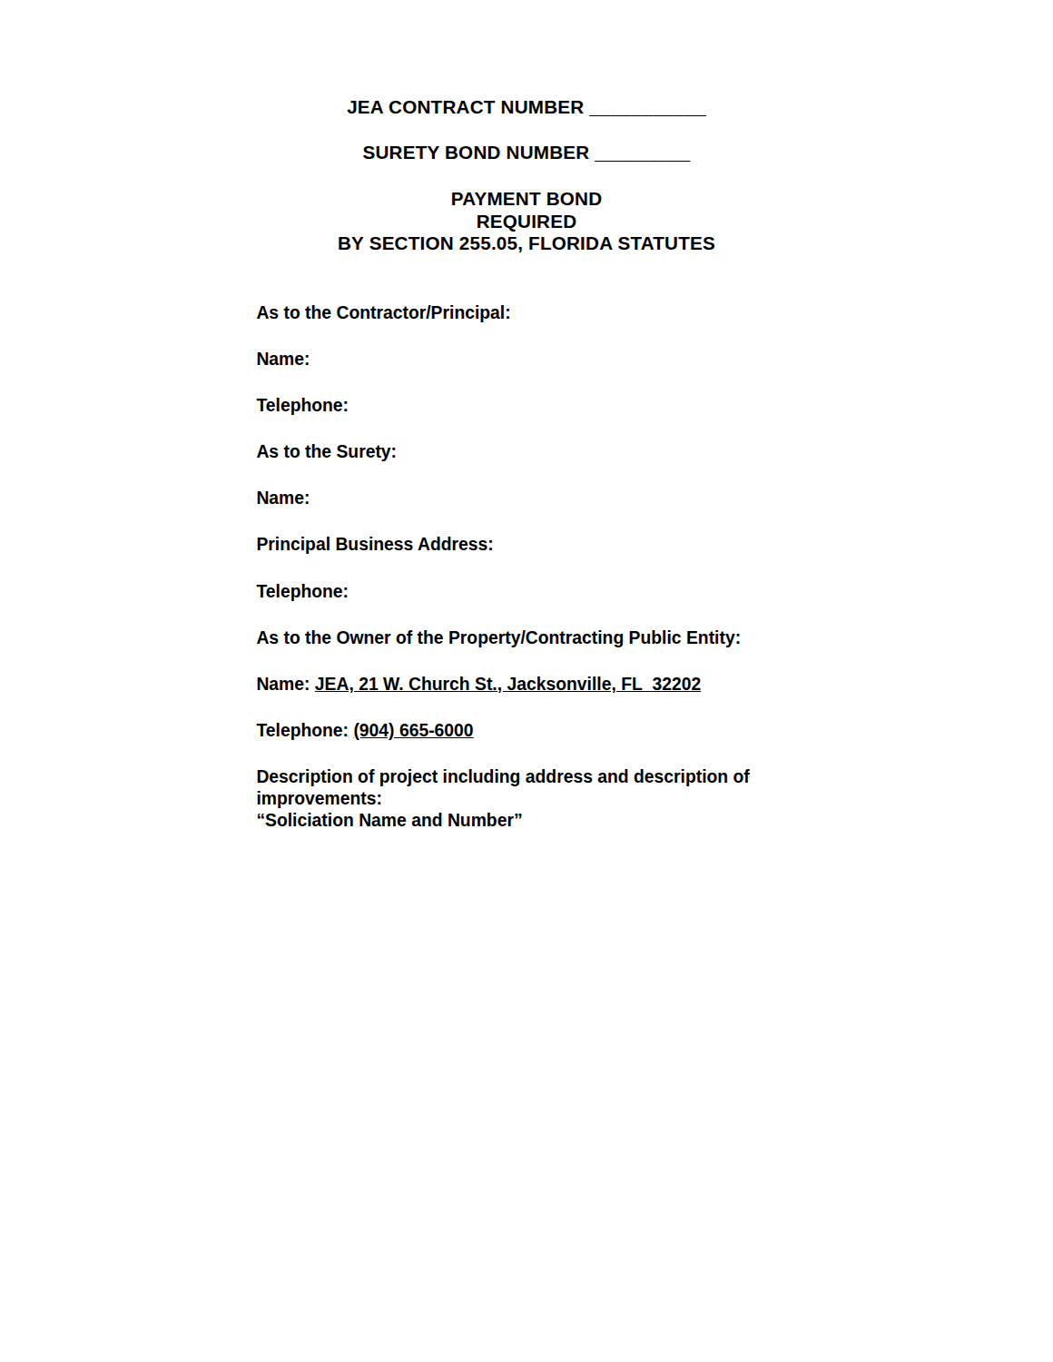JEA CONTRACT NUMBER ___________
SURETY BOND NUMBER _________
PAYMENT BOND REQUIRED BY SECTION 255.05, FLORIDA STATUTES
As to the Contractor/Principal:
Name:
Telephone:
As to the Surety:
Name:
Principal Business Address:
Telephone:
As to the Owner of the Property/Contracting Public Entity:
Name: JEA, 21 W. Church St., Jacksonville, FL 32202
Telephone: (904) 665-6000
Description of project including address and description of improvements:
“Soliciation Name and Number”